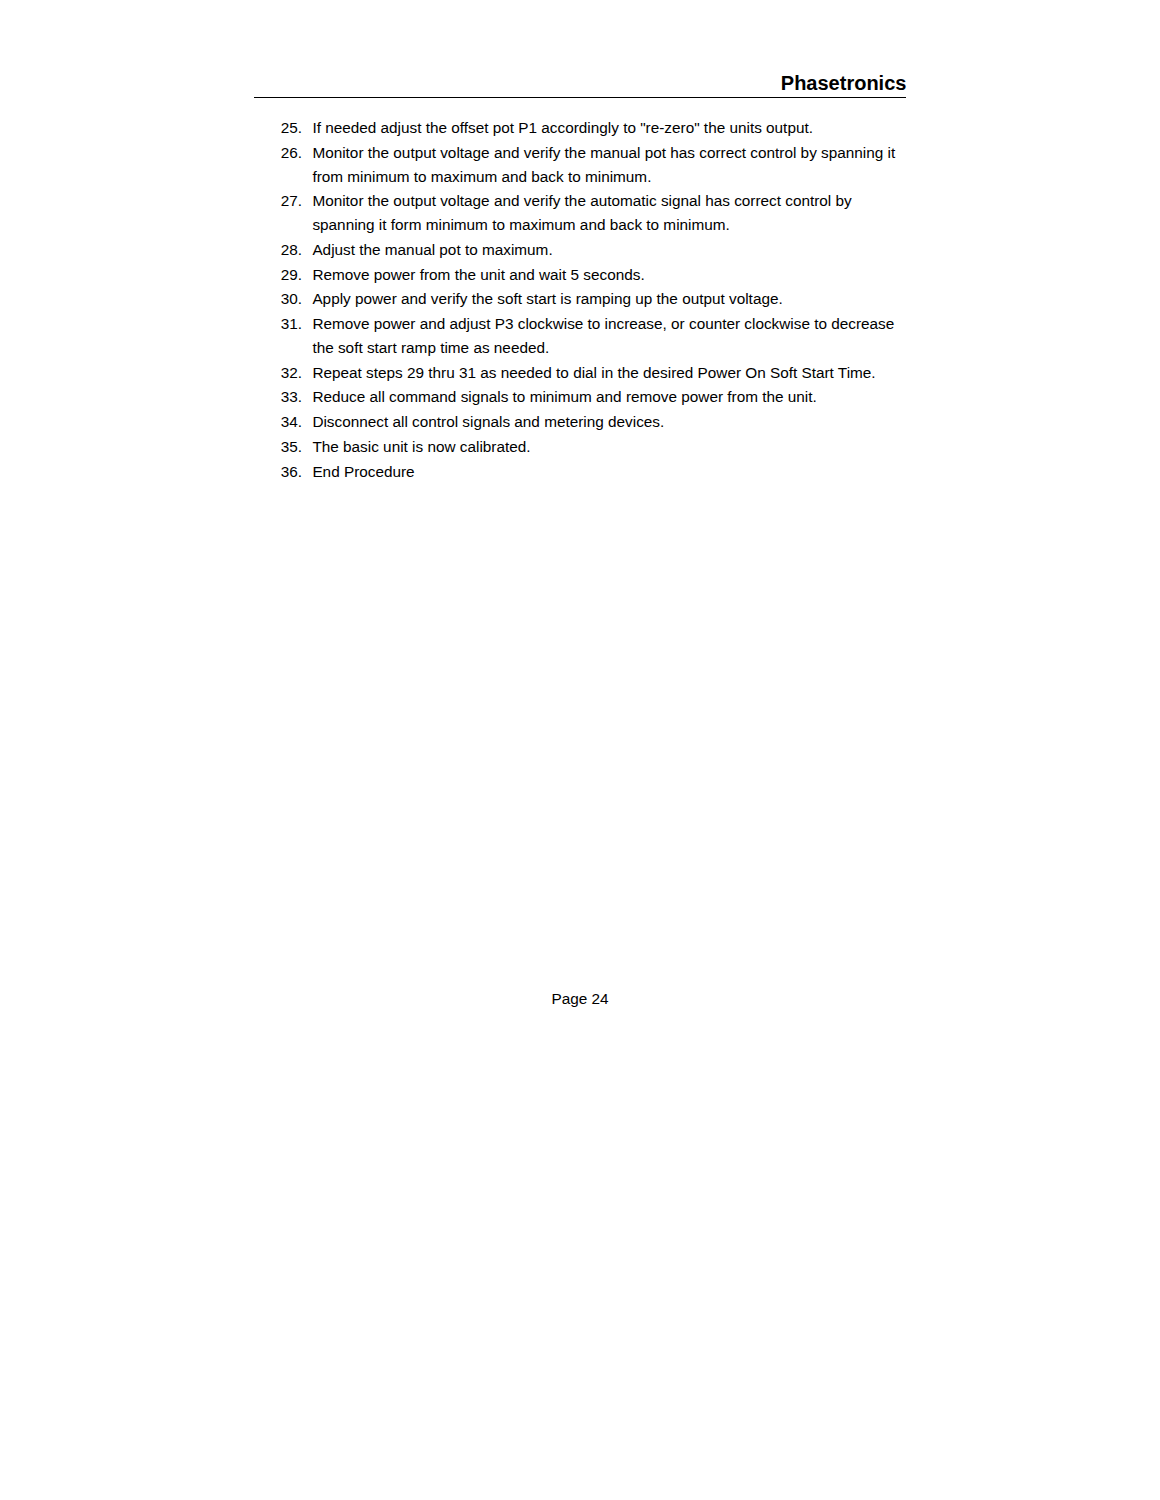Phasetronics
If needed adjust the offset pot P1 accordingly to "re-zero" the units output.
Monitor the output voltage and verify the manual pot has correct control by spanning it from minimum to maximum and back to minimum.
Monitor the output voltage and verify the automatic signal has correct control by spanning it form minimum to maximum and back to minimum.
Adjust the manual pot to maximum.
Remove power from the unit and wait 5 seconds.
Apply power and verify the soft start is ramping up the output voltage.
Remove power and adjust P3 clockwise to increase, or counter clockwise to decrease the soft start ramp time as needed.
Repeat steps 29 thru 31 as needed to dial in the desired Power On Soft Start Time.
Reduce all command signals to minimum and remove power from the unit.
Disconnect all control signals and metering devices.
The basic unit is now calibrated.
End Procedure
Page 24